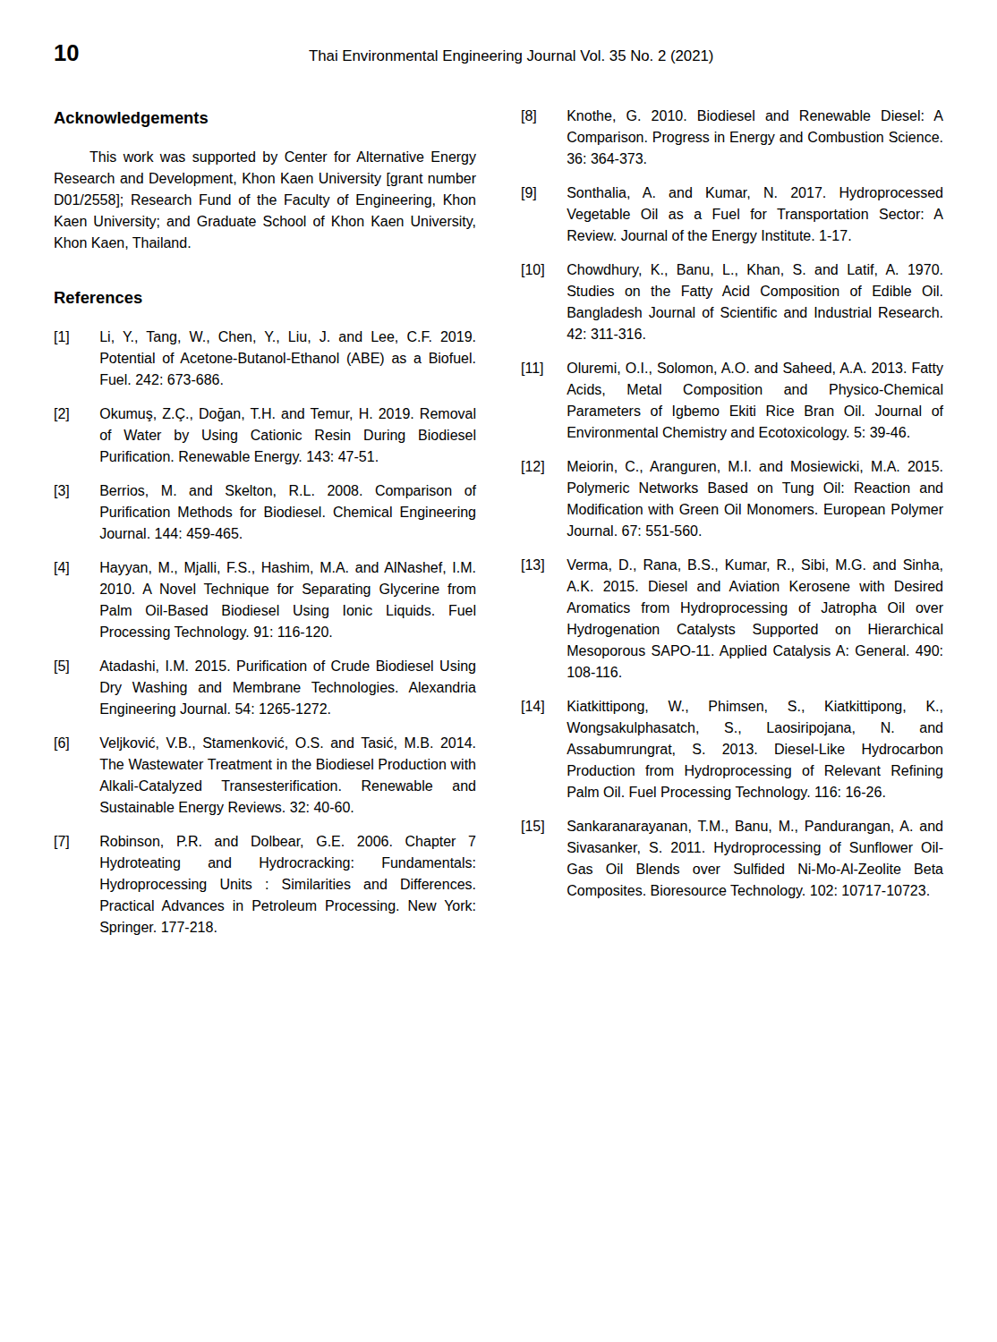10
Thai Environmental Engineering Journal Vol. 35 No. 2 (2021)
Acknowledgements
This work was supported by Center for Alternative Energy Research and Development, Khon Kaen University [grant number D01/2558]; Research Fund of the Faculty of Engineering, Khon Kaen University; and Graduate School of Khon Kaen University, Khon Kaen, Thailand.
References
[1] Li, Y., Tang, W., Chen, Y., Liu, J. and Lee, C.F. 2019. Potential of Acetone-Butanol-Ethanol (ABE) as a Biofuel. Fuel. 242: 673-686.
[2] Okumuş, Z.Ç., Doğan, T.H. and Temur, H. 2019. Removal of Water by Using Cationic Resin During Biodiesel Purification. Renewable Energy. 143: 47-51.
[3] Berrios, M. and Skelton, R.L. 2008. Comparison of Purification Methods for Biodiesel. Chemical Engineering Journal. 144: 459-465.
[4] Hayyan, M., Mjalli, F.S., Hashim, M.A. and AlNashef, I.M. 2010. A Novel Technique for Separating Glycerine from Palm Oil-Based Biodiesel Using Ionic Liquids. Fuel Processing Technology. 91: 116-120.
[5] Atadashi, I.M. 2015. Purification of Crude Biodiesel Using Dry Washing and Membrane Technologies. Alexandria Engineering Journal. 54: 1265-1272.
[6] Veljković, V.B., Stamenković, O.S. and Tasić, M.B. 2014. The Wastewater Treatment in the Biodiesel Production with Alkali-Catalyzed Transesterification. Renewable and Sustainable Energy Reviews. 32: 40-60.
[7] Robinson, P.R. and Dolbear, G.E. 2006. Chapter 7 Hydroteating and Hydrocracking: Fundamentals: Hydroprocessing Units : Similarities and Differences. Practical Advances in Petroleum Processing. New York: Springer. 177-218.
[8] Knothe, G. 2010. Biodiesel and Renewable Diesel: A Comparison. Progress in Energy and Combustion Science. 36: 364-373.
[9] Sonthalia, A. and Kumar, N. 2017. Hydroprocessed Vegetable Oil as a Fuel for Transportation Sector: A Review. Journal of the Energy Institute. 1-17.
[10] Chowdhury, K., Banu, L., Khan, S. and Latif, A. 1970. Studies on the Fatty Acid Composition of Edible Oil. Bangladesh Journal of Scientific and Industrial Research. 42: 311-316.
[11] Oluremi, O.I., Solomon, A.O. and Saheed, A.A. 2013. Fatty Acids, Metal Composition and Physico-Chemical Parameters of Igbemo Ekiti Rice Bran Oil. Journal of Environmental Chemistry and Ecotoxicology. 5: 39-46.
[12] Meiorin, C., Aranguren, M.I. and Mosiewicki, M.A. 2015. Polymeric Networks Based on Tung Oil: Reaction and Modification with Green Oil Monomers. European Polymer Journal. 67: 551-560.
[13] Verma, D., Rana, B.S., Kumar, R., Sibi, M.G. and Sinha, A.K. 2015. Diesel and Aviation Kerosene with Desired Aromatics from Hydroprocessing of Jatropha Oil over Hydrogenation Catalysts Supported on Hierarchical Mesoporous SAPO-11. Applied Catalysis A: General. 490: 108-116.
[14] Kiatkittipong, W., Phimsen, S., Kiatkittipong, K., Wongsakulphasatch, S., Laosiripojana, N. and Assabumrungrat, S. 2013. Diesel-Like Hydrocarbon Production from Hydroprocessing of Relevant Refining Palm Oil. Fuel Processing Technology. 116: 16-26.
[15] Sankaranarayanan, T.M., Banu, M., Pandurangan, A. and Sivasanker, S. 2011. Hydroprocessing of Sunflower Oil-Gas Oil Blends over Sulfided Ni-Mo-Al-Zeolite Beta Composites. Bioresource Technology. 102: 10717-10723.